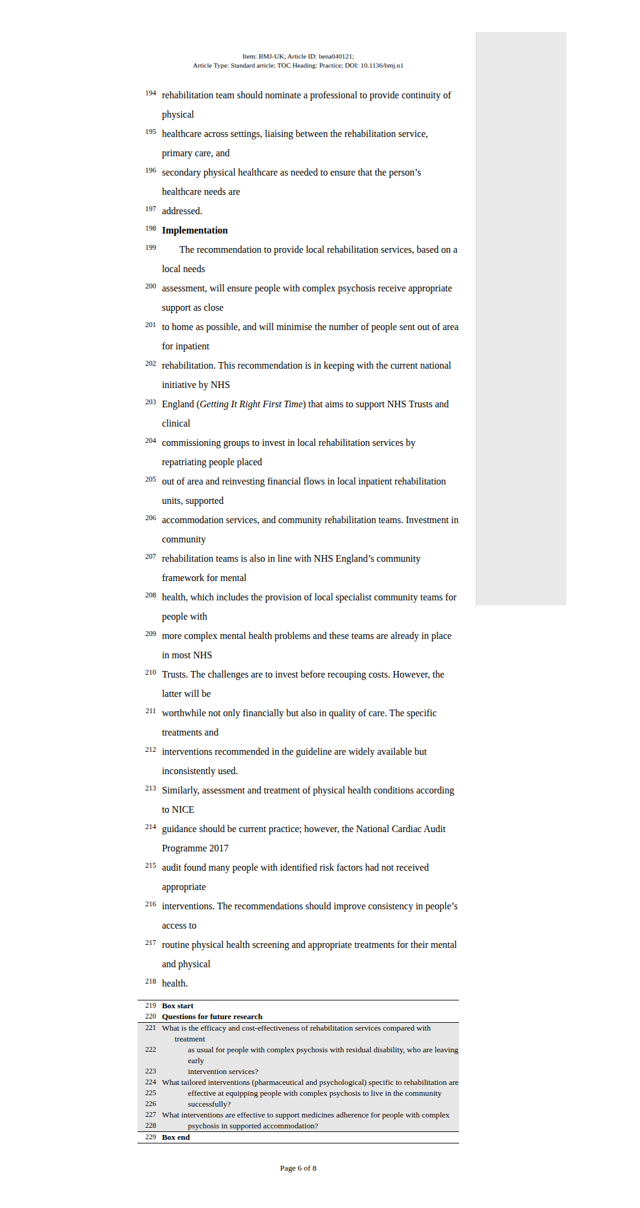Item: BMJ-UK; Article ID: bena040121;
Article Type: Standard article; TOC Heading: Practice; DOI: 10.1136/bmj.n1
194 rehabilitation team should nominate a professional to provide continuity of physical
195 healthcare across settings, liaising between the rehabilitation service, primary care, and
196 secondary physical healthcare as needed to ensure that the person’s healthcare needs are
197 addressed.
198
Implementation
199 The recommendation to provide local rehabilitation services, based on a local needs
200 assessment, will ensure people with complex psychosis receive appropriate support as close
201 to home as possible, and will minimise the number of people sent out of area for inpatient
202 rehabilitation. This recommendation is in keeping with the current national initiative by NHS
203 England (Getting It Right First Time) that aims to support NHS Trusts and clinical
204 commissioning groups to invest in local rehabilitation services by repatriating people placed
205 out of area and reinvesting financial flows in local inpatient rehabilitation units, supported
206 accommodation services, and community rehabilitation teams. Investment in community
207 rehabilitation teams is also in line with NHS England’s community framework for mental
208 health, which includes the provision of local specialist community teams for people with
209 more complex mental health problems and these teams are already in place in most NHS
210 Trusts. The challenges are to invest before recouping costs. However, the latter will be
211 worthwhile not only financially but also in quality of care. The specific treatments and
212 interventions recommended in the guideline are widely available but inconsistently used.
213 Similarly, assessment and treatment of physical health conditions according to NICE
214 guidance should be current practice; however, the National Cardiac Audit Programme 2017
215 audit found many people with identified risk factors had not received appropriate
216 interventions. The recommendations should improve consistency in people’s access to
217 routine physical health screening and appropriate treatments for their mental and physical
218 health.
219 Box start
220 Questions for future research
221 What is the efficacy and cost-effectiveness of rehabilitation services compared with treatment
222 as usual for people with complex psychosis with residual disability, who are leaving early
223 intervention services?
224 What tailored interventions (pharmaceutical and psychological) specific to rehabilitation are
225 effective at equipping people with complex psychosis to live in the community
226 successfully?
227 What interventions are effective to support medicines adherence for people with complex
228 psychosis in supported accommodation?
229 Box end
Page 6 of 8